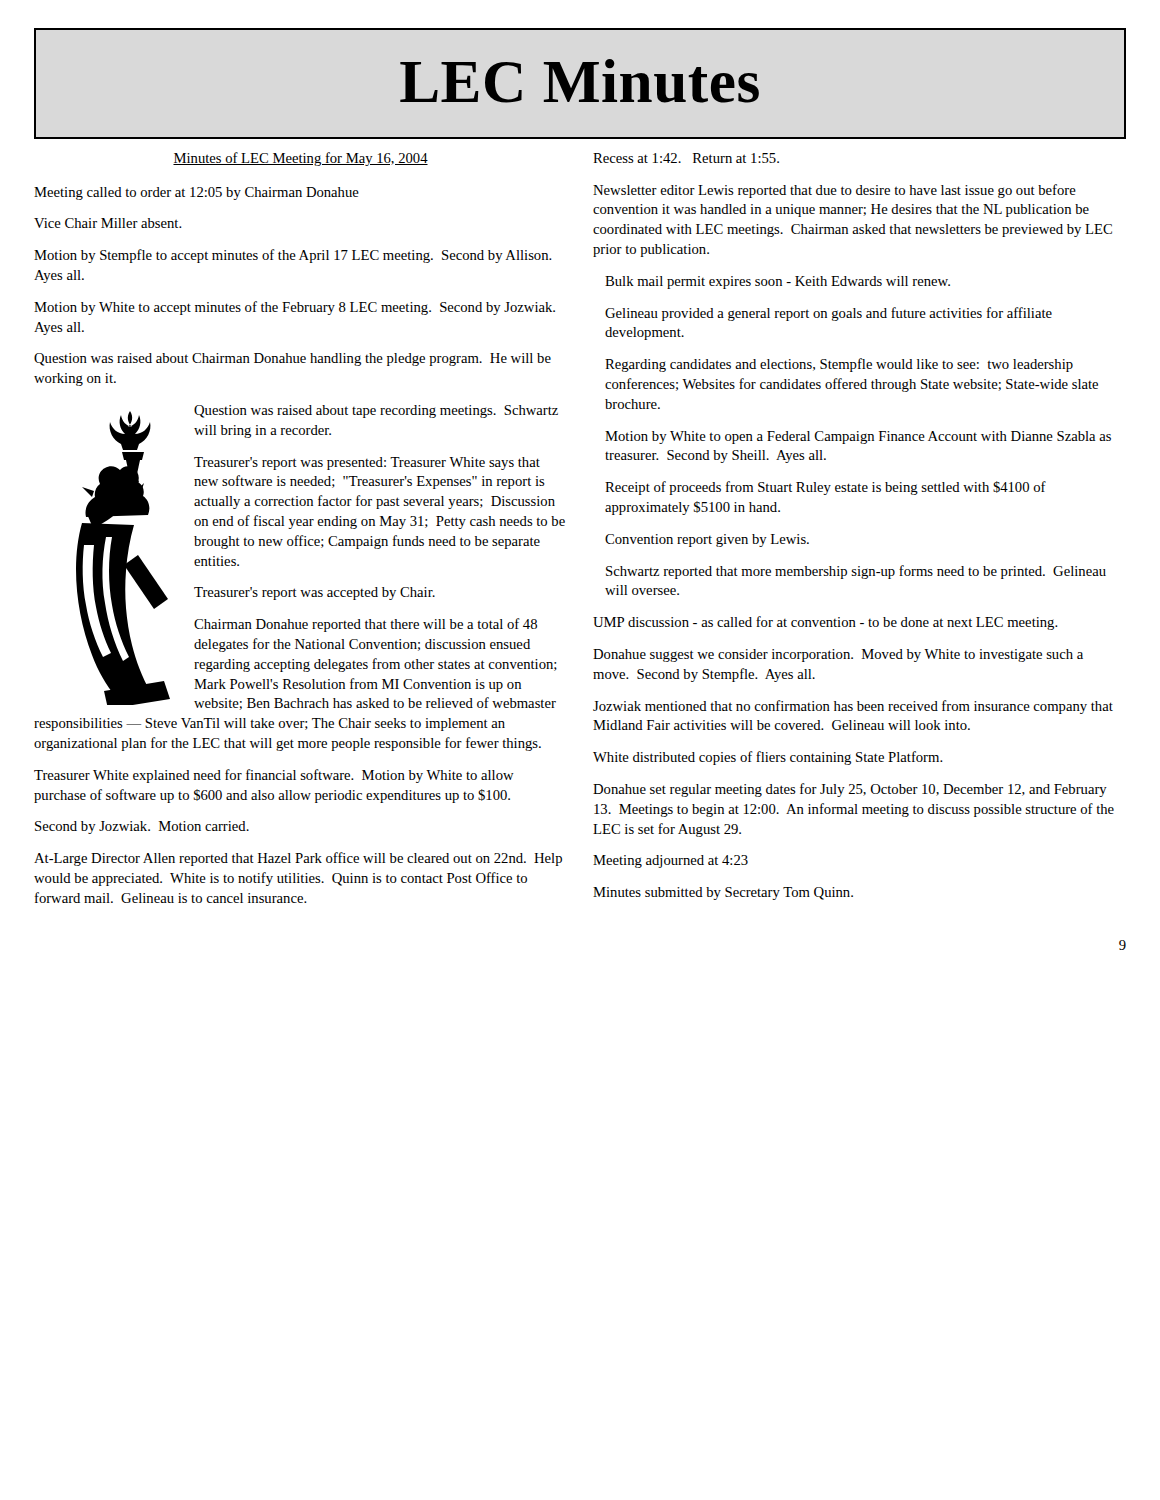LEC Minutes
Minutes of LEC Meeting for May 16, 2004
Meeting called to order at 12:05 by Chairman Donahue
Vice Chair Miller absent.
Motion by Stempfle to accept minutes of the April 17 LEC meeting. Second by Allison. Ayes all.
Motion by White to accept minutes of the February 8 LEC meeting. Second by Jozwiak. Ayes all.
Question was raised about Chairman Donahue handling the pledge program. He will be working on it.
Question was raised about tape recording meetings. Schwartz will bring in a recorder.
Treasurer's report was presented: Treasurer White says that new software is needed; "Treasurer's Expenses" in report is actually a correction factor for past several years; Discussion on end of fiscal year ending on May 31; Petty cash needs to be brought to new office; Campaign funds need to be separate entities.
Treasurer's report was accepted by Chair.
Chairman Donahue reported that there will be a total of 48 delegates for the National Convention; discussion ensued regarding accepting delegates from other states at convention; Mark Powell's Resolution from MI Convention is up on website; Ben Bachrach has asked to be relieved of webmaster responsibilities — Steve VanTil will take over; The Chair seeks to implement an organizational plan for the LEC that will get more people responsible for fewer things.
Treasurer White explained need for financial software. Motion by White to allow purchase of software up to $600 and also allow periodic expenditures up to $100.
Second by Jozwiak. Motion carried.
At-Large Director Allen reported that Hazel Park office will be cleared out on 22nd. Help would be appreciated. White is to notify utilities. Quinn is to contact Post Office to forward mail. Gelineau is to cancel insurance.
Recess at 1:42. Return at 1:55.
Newsletter editor Lewis reported that due to desire to have last issue go out before convention it was handled in a unique manner; He desires that the NL publication be coordinated with LEC meetings. Chairman asked that newsletters be previewed by LEC prior to publication.
Bulk mail permit expires soon - Keith Edwards will renew.
Gelineau provided a general report on goals and future activities for affiliate development.
Regarding candidates and elections, Stempfle would like to see: two leadership conferences; Websites for candidates offered through State website; State-wide slate brochure.
Motion by White to open a Federal Campaign Finance Account with Dianne Szabla as treasurer. Second by Sheill. Ayes all.
Receipt of proceeds from Stuart Ruley estate is being settled with $4100 of approximately $5100 in hand.
Convention report given by Lewis.
Schwartz reported that more membership sign-up forms need to be printed. Gelineau will oversee.
UMP discussion - as called for at convention - to be done at next LEC meeting.
Donahue suggest we consider incorporation. Moved by White to investigate such a move. Second by Stempfle. Ayes all.
Jozwiak mentioned that no confirmation has been received from insurance company that Midland Fair activities will be covered. Gelineau will look into.
White distributed copies of fliers containing State Platform.
Donahue set regular meeting dates for July 25, October 10, December 12, and February 13. Meetings to begin at 12:00. An informal meeting to discuss possible structure of the LEC is set for August 29.
Meeting adjourned at 4:23
Minutes submitted by Secretary Tom Quinn.
9